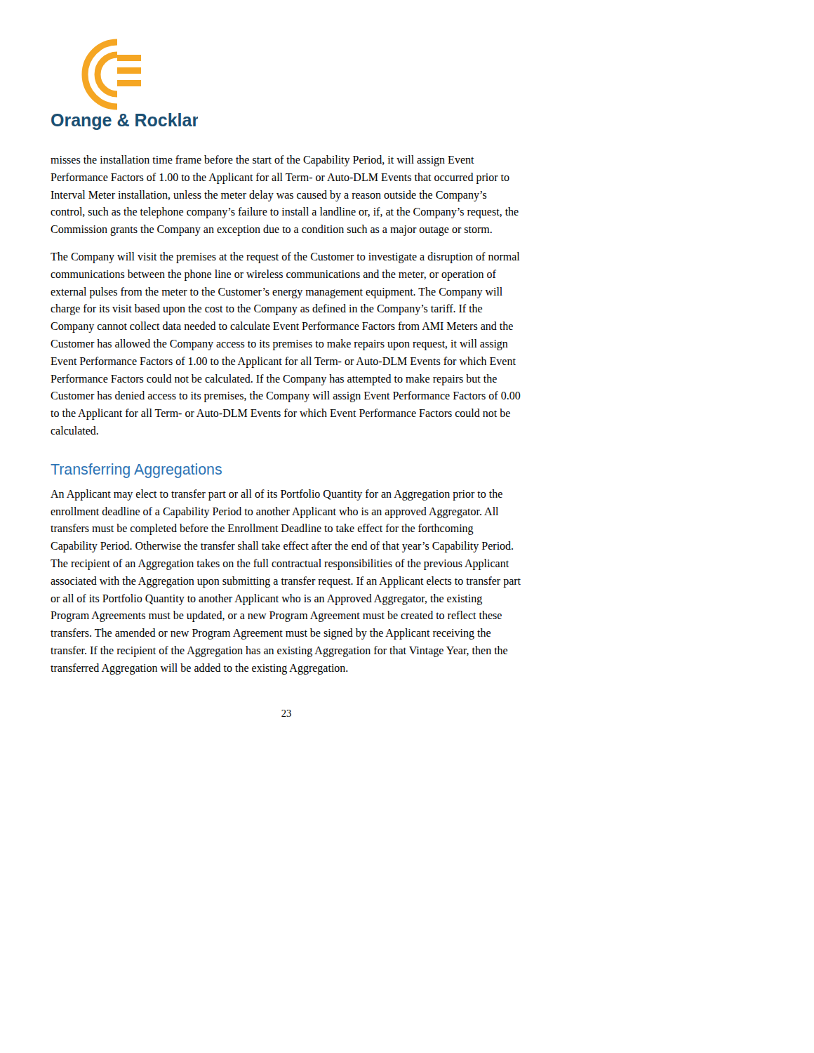Orange & Rockland
misses the installation time frame before the start of the Capability Period, it will assign Event Performance Factors of 1.00 to the Applicant for all Term- or Auto-DLM Events that occurred prior to Interval Meter installation, unless the meter delay was caused by a reason outside the Company’s control, such as the telephone company’s failure to install a landline or, if, at the Company’s request, the Commission grants the Company an exception due to a condition such as a major outage or storm.
The Company will visit the premises at the request of the Customer to investigate a disruption of normal communications between the phone line or wireless communications and the meter, or operation of external pulses from the meter to the Customer’s energy management equipment. The Company will charge for its visit based upon the cost to the Company as defined in the Company’s tariff. If the Company cannot collect data needed to calculate Event Performance Factors from AMI Meters and the Customer has allowed the Company access to its premises to make repairs upon request, it will assign Event Performance Factors of 1.00 to the Applicant for all Term- or Auto-DLM Events for which Event Performance Factors could not be calculated. If the Company has attempted to make repairs but the Customer has denied access to its premises, the Company will assign Event Performance Factors of 0.00 to the Applicant for all Term- or Auto-DLM Events for which Event Performance Factors could not be calculated.
Transferring Aggregations
An Applicant may elect to transfer part or all of its Portfolio Quantity for an Aggregation prior to the enrollment deadline of a Capability Period to another Applicant who is an approved Aggregator. All transfers must be completed before the Enrollment Deadline to take effect for the forthcoming Capability Period. Otherwise the transfer shall take effect after the end of that year’s Capability Period. The recipient of an Aggregation takes on the full contractual responsibilities of the previous Applicant associated with the Aggregation upon submitting a transfer request. If an Applicant elects to transfer part or all of its Portfolio Quantity to another Applicant who is an Approved Aggregator, the existing Program Agreements must be updated, or a new Program Agreement must be created to reflect these transfers. The amended or new Program Agreement must be signed by the Applicant receiving the transfer. If the recipient of the Aggregation has an existing Aggregation for that Vintage Year, then the transferred Aggregation will be added to the existing Aggregation.
23